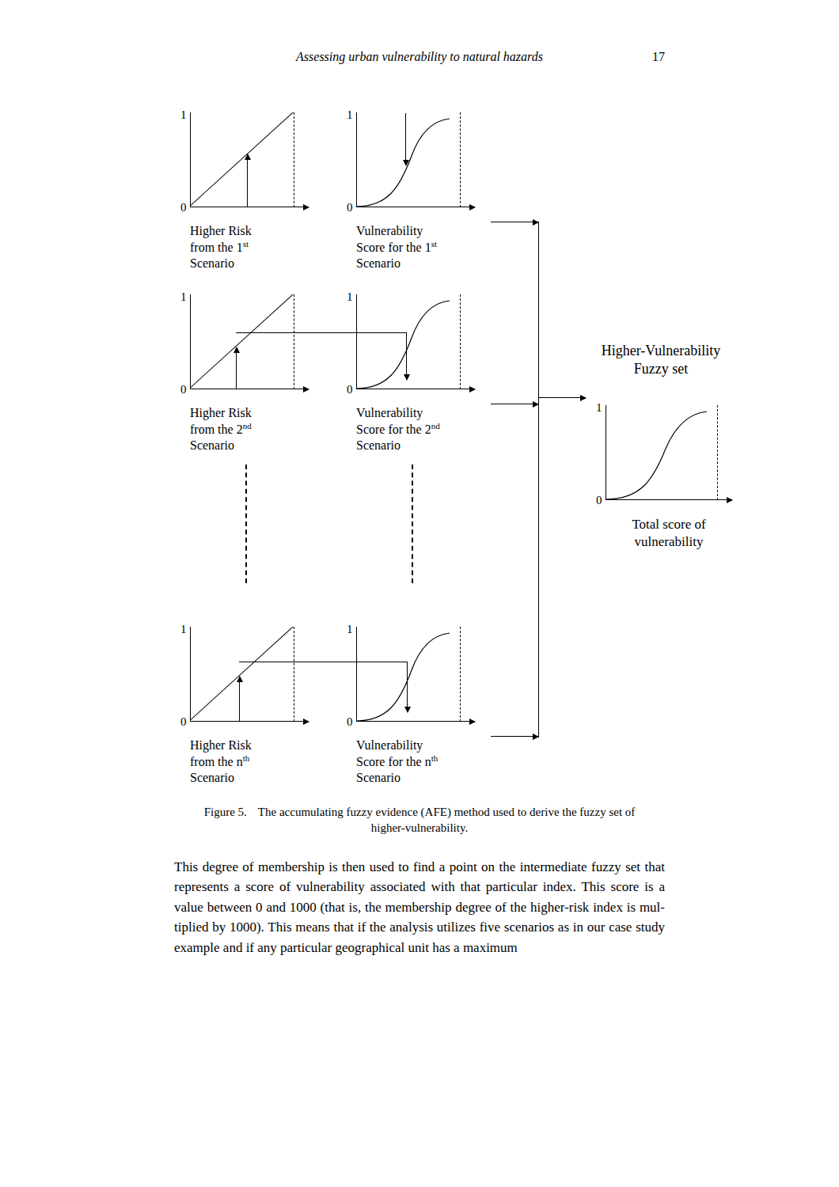Assessing urban vulnerability to natural hazards 17
1 0
Higher Risk
from the 1st
Scenario
1 0
Vulnerability
Score for the 1st
Scenario
1 0
Higher Risk
from the 2nd
Scenario
1 0
Vulnerability
Score for the 2nd
Scenario
1 0
Higher Risk
from the nth
Scenario
1 0
Vulnerability
Score for the nth
Scenario
Higher-Vulnerability
Fuzzy set
1 0
Total score of
vulnerability
Figure 5. The accumulating fuzzy evidence (AFE) method used to derive the fuzzy set of
higher-vulnerability.
This degree of membership is then used to find a point on the intermediate fuzzy set that represents a score of vulnerability associated with that particular index. This score is a value between 0 and 1000 (that is, the membership degree of the higher-risk index is multiplied by 1000). This means that if the analysis utilizes five scenarios as in our case study example and if any particular geographical unit has a maximum